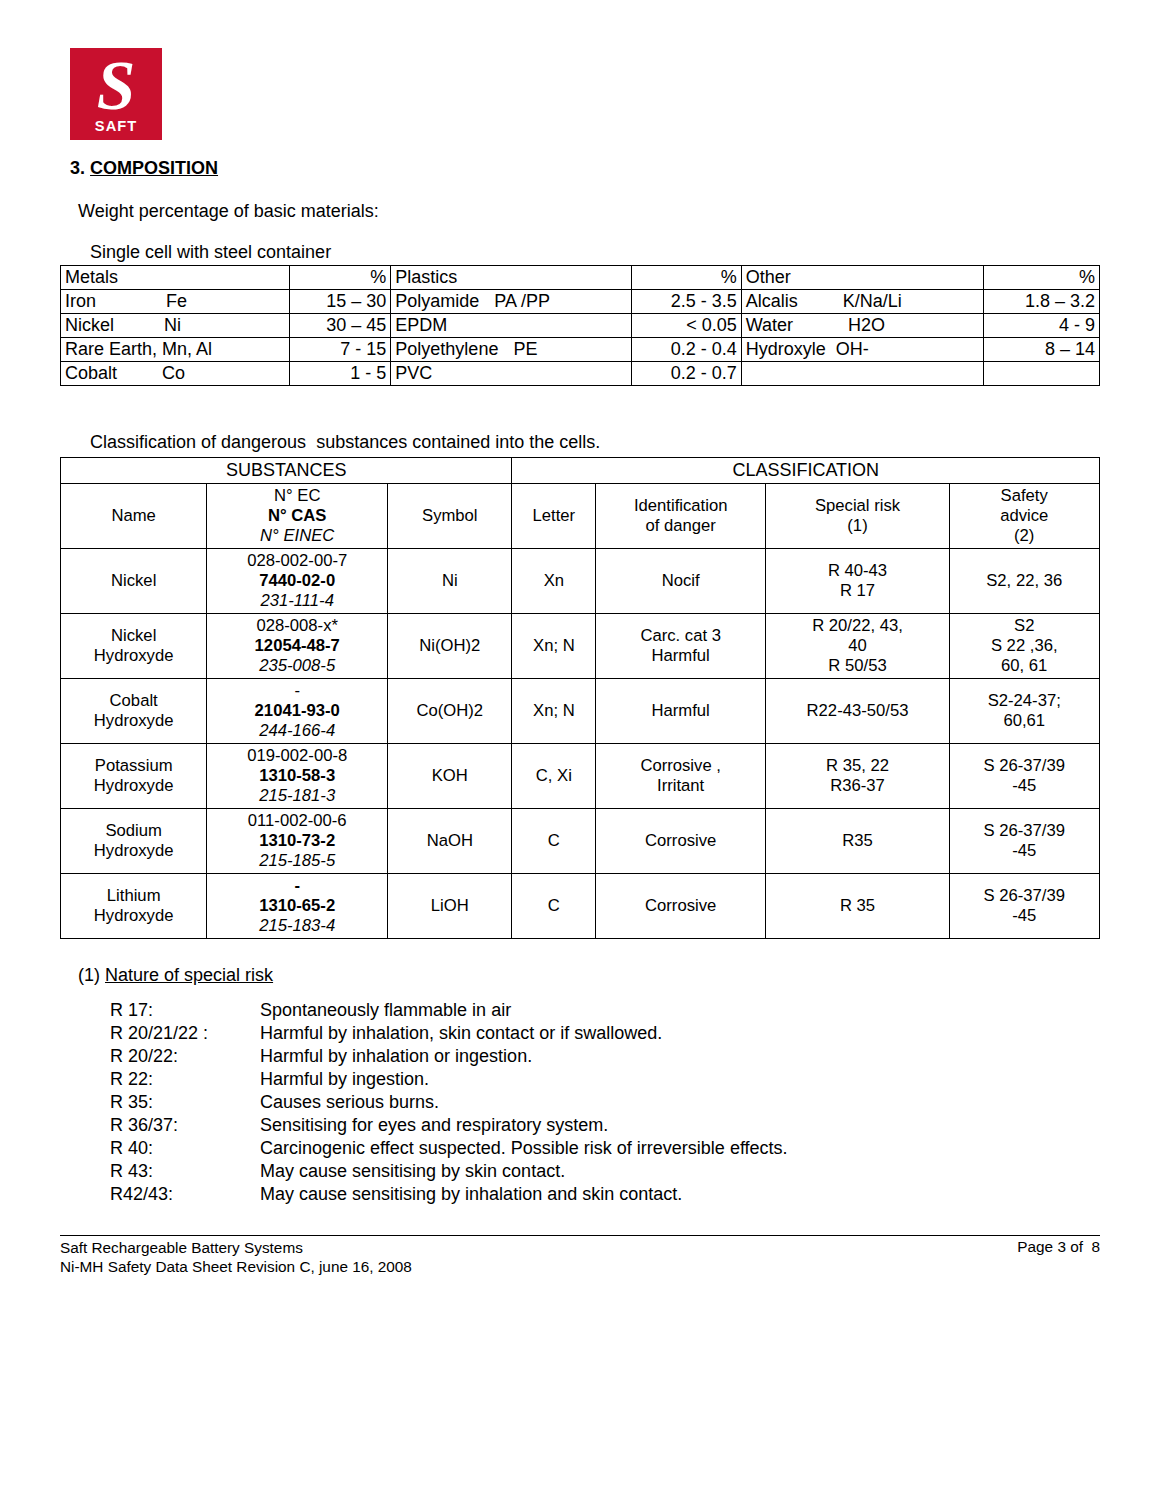S
SAFT
3. COMPOSITION
Weight percentage of basic materials:
Single cell with steel container
| Metals | % | Plastics | % | Other | % |
| Iron Fe | 15 – 30 | Polyamide PA /PP | 2.5 - 3.5 | Alcalis K/Na/Li | 1.8 – 3.2 |
| Nickel Ni | 30 – 45 | EPDM | < 0.05 | Water H2O | 4 - 9 |
| Rare Earth, Mn, Al | 7 - 15 | Polyethylene PE | 0.2 - 0.4 | Hydroxyle OH- | 8 – 14 |
| Cobalt Co | 1 - 5 | PVC | 0.2 - 0.7 | | |
Classification of dangerous substances contained into the cells.
| SUBSTANCES | CLASSIFICATION |
| Name | N° EC N° CAS N° EINEC | Symbol | Letter | Identification of danger | Special risk (1) | Safety advice (2) | |
| Nickel | 028-002-00-7 7440-02-0 231-111-4 | Ni | Xn | Nocif | R 40-43 R 17 | S2, 22, 36 | |
| Nickel Hydroxyde | 028-008-x* 12054-48-7 235-008-5 | Ni(OH)2 | Xn; N | Carc. cat 3 Harmful | R 20/22, 43, 40 R 50/53 | S2 S 22 ,36, 60, 61 | |
| Cobalt Hydroxyde | - 21041-93-0 244-166-4 | Co(OH)2 | Xn; N | Harmful | R22-43-50/53 | S2-24-37; 60,61 | |
| Potassium Hydroxyde | 019-002-00-8 1310-58-3 215-181-3 | KOH | C, Xi | Corrosive , Irritant | R 35, 22 R36-37 | S 26-37/39 -45 | |
| Sodium Hydroxyde | 011-002-00-6 1310-73-2 215-185-5 | NaOH | C | Corrosive | R35 | S 26-37/39 -45 | |
| Lithium Hydroxyde | - 1310-65-2 215-183-4 | LiOH | C | Corrosive | R 35 | S 26-37/39 -45 | |
(1) Nature of special risk
R 17:
Spontaneously flammable in air
R 20/21/22 :
Harmful by inhalation, skin contact or if swallowed.
R 20/22:
Harmful by inhalation or ingestion.
R 22:
Harmful by ingestion.
R 35:
Causes serious burns.
R 36/37:
Sensitising for eyes and respiratory system.
R 40:
Carcinogenic effect suspected. Possible risk of irreversible effects.
R 43:
May cause sensitising by skin contact.
R42/43:
May cause sensitising by inhalation and skin contact.
Saft Rechargeable Battery Systems
Ni-MH Safety Data Sheet Revision C, june 16, 2008
Page 3 of 8